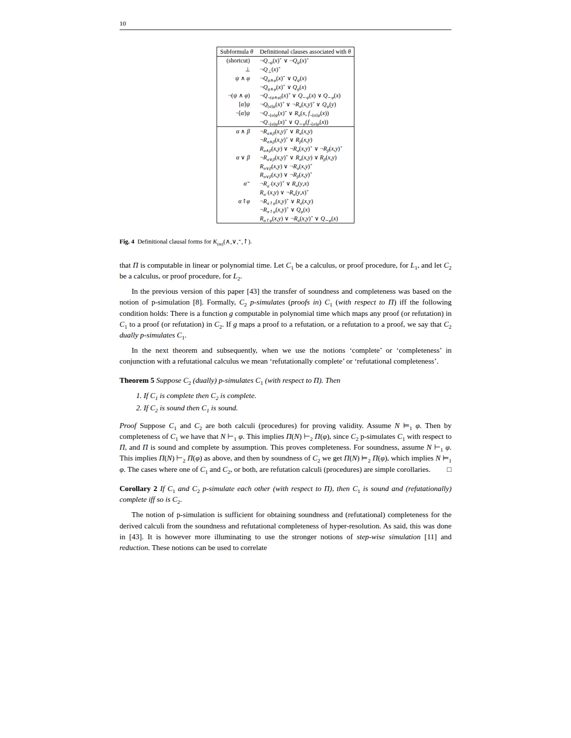10
| Subformula θ | Definitional clauses associated with θ |
| --- | --- |
| (shortcut) | ¬ Q ¬ ψ ( x ) + ∨ ¬ Q ψ ( x ) + |
| ⊥ | ¬ Q ⊥ ( x ) + |
| ψ ∧ φ | ¬ Q ψ ∧ φ ( x ) + ∨ Q ψ ( x ) |
| | ¬ Q ψ ∧ φ ( x ) + ∨ Q φ ( x ) |
| ¬( ψ ∧ φ ) | ¬ Q ¬( ψ ∧ φ ) ( x ) + ∨ Q ∼ ψ ( x ) ∨ Q ∼ φ ( x ) |
| [ α ] ψ | ¬ Q [ α ] ψ ( x ) + ∨ ¬ R α ( x , y ) + ∨ Q ψ ( y ) |
| ¬[ α ] ψ | ¬ Q ¬[ α ] ψ ( x ) + ∨ R α ( x , f ¬[ α ] ψ ( x )) |
| | ¬ Q ¬[ α ] ψ ( x ) + ∨ Q ∼ ψ ( f ¬[ α ] ψ ( x )) |
| α ∧ β | ¬ R α ∧ β ( x , y ) + ∨ R α ( x , y ) |
| | ¬ R α ∧ β ( x , y ) + ∨ R β ( x , y ) |
| | R α ∧ β ( x , y ) ∨ ¬ R α ( x , y ) + ∨ ¬ R β ( x , y ) + |
| α ∨ β | ¬ R α ∨ β ( x , y ) + ∨ R α ( x , y ) ∨ R β ( x , y ) |
| | R α ∨ β ( x , y ) ∨ ¬ R α ( x , y ) + |
| | R α ∨ β ( x , y ) ∨ ¬ R β ( x , y ) + |
| α ⌣ | ¬ R α ⌣ ( x , y ) + ∨ R α ( y , x ) |
| | R α ⌣ ( x , y ) ∨ ¬ R α ( y , x ) + |
| α ↾ φ | ¬ R α ↾ φ ( x , y ) + ∨ R α ( x , y ) |
| | ¬ R α ↾ φ ( x , y ) + ∨ Q φ ( x ) |
| | R α ↾ φ ( x , y ) ∨ ¬ R α ( x , y ) + ∨ Q ∼ φ ( x ) |
Fig. 4 Definitional clausal forms for K(m)(∧,∨,⌣,↾).
that Π is computable in linear or polynomial time. Let C1 be a calculus, or proof procedure, for L1, and let C2 be a calculus, or proof procedure, for L2.
In the previous version of this paper [43] the transfer of soundness and completeness was based on the notion of p-simulation [8]. Formally, C2 p-simulates (proofs in) C1 (with respect to Π) iff the following condition holds: There is a function g computable in polynomial time which maps any proof (or refutation) in C1 to a proof (or refutation) in C2. If g maps a proof to a refutation, or a refutation to a proof, we say that C2 dually p-simulates C1.
In the next theorem and subsequently, when we use the notions ‘complete’ or ‘completeness’ in conjunction with a refutational calculus we mean ‘refutationally complete’ or ‘refutational completeness’.
Theorem 5 Suppose C2 (dually) p-simulates C1 (with respect to Π). Then
If C1 is complete then C2 is complete.
If C2 is sound then C1 is sound.
Proof Suppose C1 and C2 are both calculi (procedures) for proving validity. Assume N ⊨1 φ. Then by completeness of C1 we have that N ⊢1 φ. This implies Π(N) ⊢2 Π(φ), since C2 p-simulates C1 with respect to Π, and Π is sound and complete by assumption. This proves completeness. For soundness, assume N ⊢1 φ. This implies Π(N) ⊢2 Π(φ) as above, and then by soundness of C2 we get Π(N) ⊨2 Π(φ), which implies N ⊨1 φ. The cases where one of C1 and C2, or both, are refutation calculi (procedures) are simple corollaries. □
Corollary 2 If C1 and C2 p-simulate each other (with respect to Π), then C1 is sound and (refutationally) complete iff so is C2.
The notion of p-simulation is sufficient for obtaining soundness and (refutational) completeness for the derived calculi from the soundness and refutational completeness of hyper-resolution. As said, this was done in [43]. It is however more illuminating to use the stronger notions of step-wise simulation [11] and reduction. These notions can be used to correlate